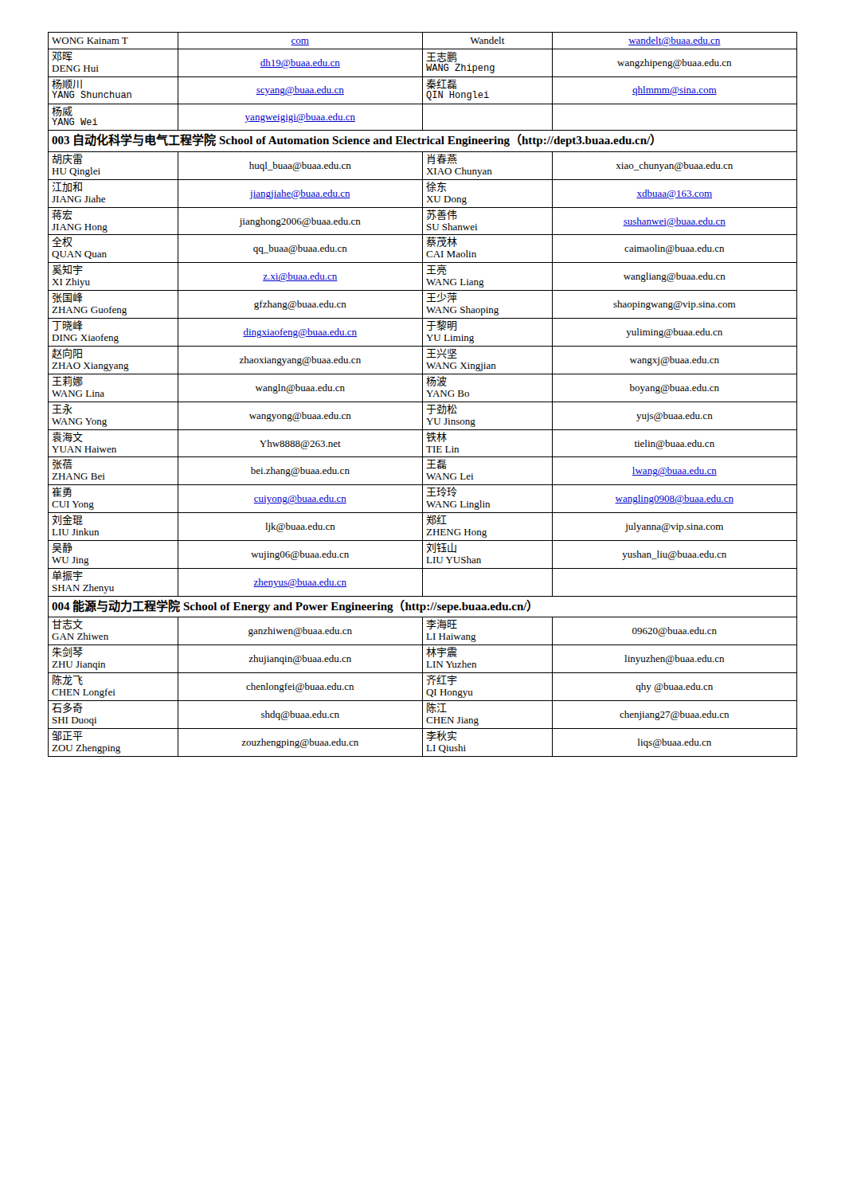| WONG Kainam T | com | Wandelt | wandelt@buaa.edu.cn |
| 邓晖 DENG Hui | dh19@buaa.edu.cn | 王志鹏 WANG Zhipeng | wangzhipeng@buaa.edu.cn |
| 杨顺川 YANG Shunchuan | scyang@buaa.edu.cn | 秦红磊 QIN Honglei | qhlmmm@sina.com |
| 杨威 YANG Wei | yangweigigi@buaa.edu.cn | | |
| 003 自动化科学与电气工程学院 School of Automation Science and Electrical Engineering（http://dept3.buaa.edu.cn/） |
| 胡庆雷 HU Qinglei | huql_buaa@buaa.edu.cn | 肖春燕 XIAO Chunyan | xiao_chunyan@buaa.edu.cn |
| 江加和 JIANG Jiahe | jiangjiahe@buaa.edu.cn | 徐东 XU Dong | xdbuaa@163.com |
| 蒋宏 JIANG Hong | jianghong2006@buaa.edu.cn | 苏善伟 SU Shanwei | sushanwei@buaa.edu.cn |
| 全权 QUAN Quan | qq_buaa@buaa.edu.cn | 蔡茂林 CAI Maolin | caimaolin@buaa.edu.cn |
| 奚知宇 XI Zhiyu | z.xi@buaa.edu.cn | 王亮 WANG Liang | wangliang@buaa.edu.cn |
| 张国峰 ZHANG Guofeng | gfzhang@buaa.edu.cn | 王少萍 WANG Shaoping | shaopingwang@vip.sina.com |
| 丁晓峰 DING Xiaofeng | dingxiaofeng@buaa.edu.cn | 于黎明 YU Liming | yuliming@buaa.edu.cn |
| 赵向阳 ZHAO Xiangyang | zhaoxiangyang@buaa.edu.cn | 王兴坚 WANG Xingjian | wangxj@buaa.edu.cn |
| 王莉娜 WANG Lina | wangln@buaa.edu.cn | 杨波 YANG Bo | boyang@buaa.edu.cn |
| 王永 WANG Yong | wangyong@buaa.edu.cn | 于劲松 YU Jinsong | yujs@buaa.edu.cn |
| 袁海文 YUAN Haiwen | Yhw8888@263.net | 铁林 TIE Lin | tielin@buaa.edu.cn |
| 张蓓 ZHANG Bei | bei.zhang@buaa.edu.cn | 王磊 WANG Lei | lwang@buaa.edu.cn |
| 崔勇 CUI Yong | cuiyong@buaa.edu.cn | 王玲玲 WANG Linglin | wangling0908@buaa.edu.cn |
| 刘金琨 LIU Jinkun | ljk@buaa.edu.cn | 郑红 ZHENG Hong | julyanna@vip.sina.com |
| 吴静 WU Jing | wujing06@buaa.edu.cn | 刘钰山 LIU YUShan | yushan_liu@buaa.edu.cn |
| 单振宇 SHAN Zhenyu | zhenyus@buaa.edu.cn | | |
| 004 能源与动力工程学院 School of Energy and Power Engineering（http://sepe.buaa.edu.cn/） |
| 甘志文 GAN Zhiwen | ganzhiwen@buaa.edu.cn | 李海旺 LI Haiwang | 09620@buaa.edu.cn |
| 朱剑琴 ZHU Jianqin | zhujianqin@buaa.edu.cn | 林宇震 LIN Yuzhen | linyuzhen@buaa.edu.cn |
| 陈龙飞 CHEN Longfei | chenlongfei@buaa.edu.cn | 齐红宇 QI Hongyu | qhy @buaa.edu.cn |
| 石多奇 SHI Duoqi | shdq@buaa.edu.cn | 陈江 CHEN Jiang | chenjiang27@buaa.edu.cn |
| 邹正平 ZOU Zhengping | zouzhengping@buaa.edu.cn | 李秋实 LI Qiushi | liqs@buaa.edu.cn |